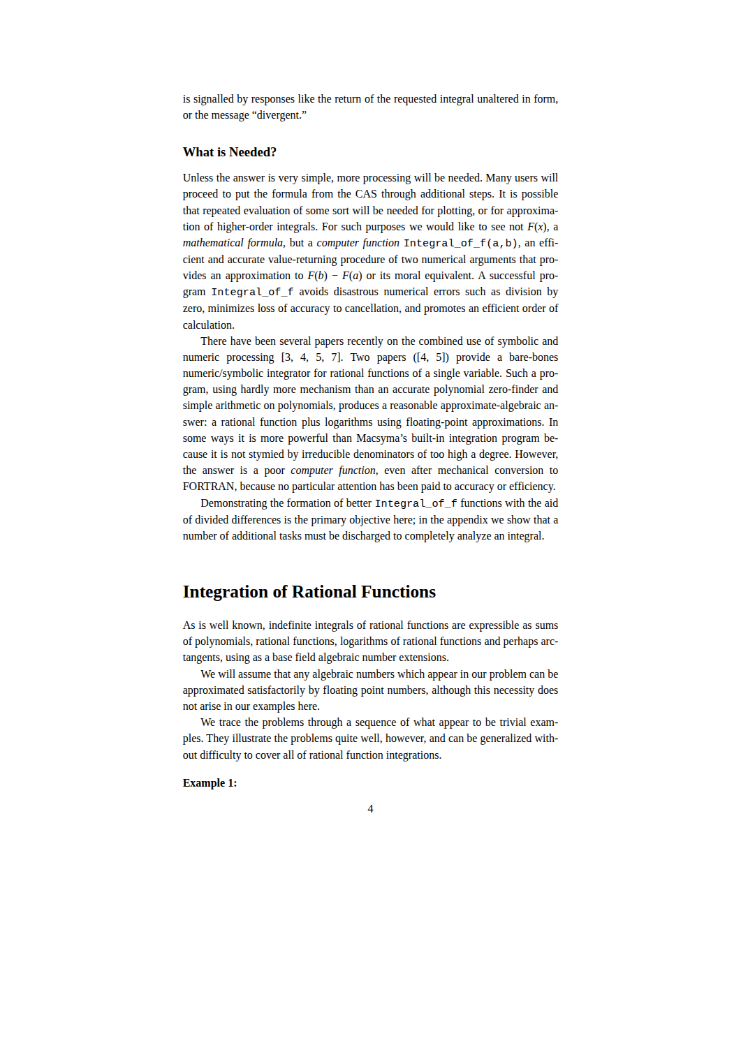is signalled by responses like the return of the requested integral unaltered in form, or the message “divergent.”
What is Needed?
Unless the answer is very simple, more processing will be needed. Many users will proceed to put the formula from the CAS through additional steps. It is possible that repeated evaluation of some sort will be needed for plotting, or for approximation of higher-order integrals. For such purposes we would like to see not F(x), a mathematical formula, but a computer function Integral_of_f(a,b), an efficient and accurate value-returning procedure of two numerical arguments that provides an approximation to F(b) − F(a) or its moral equivalent. A successful program Integral_of_f avoids disastrous numerical errors such as division by zero, minimizes loss of accuracy to cancellation, and promotes an efficient order of calculation.
There have been several papers recently on the combined use of symbolic and numeric processing [3, 4, 5, 7]. Two papers ([4, 5]) provide a bare-bones numeric/symbolic integrator for rational functions of a single variable. Such a program, using hardly more mechanism than an accurate polynomial zero-finder and simple arithmetic on polynomials, produces a reasonable approximate-algebraic answer: a rational function plus logarithms using floating-point approximations. In some ways it is more powerful than Macsyma’s built-in integration program because it is not stymied by irreducible denominators of too high a degree. However, the answer is a poor computer function, even after mechanical conversion to FORTRAN, because no particular attention has been paid to accuracy or efficiency.
Demonstrating the formation of better Integral_of_f functions with the aid of divided differences is the primary objective here; in the appendix we show that a number of additional tasks must be discharged to completely analyze an integral.
Integration of Rational Functions
As is well known, indefinite integrals of rational functions are expressible as sums of polynomials, rational functions, logarithms of rational functions and perhaps arctangents, using as a base field algebraic number extensions.
We will assume that any algebraic numbers which appear in our problem can be approximated satisfactorily by floating point numbers, although this necessity does not arise in our examples here.
We trace the problems through a sequence of what appear to be trivial examples. They illustrate the problems quite well, however, and can be generalized without difficulty to cover all of rational function integrations.
Example 1:
4